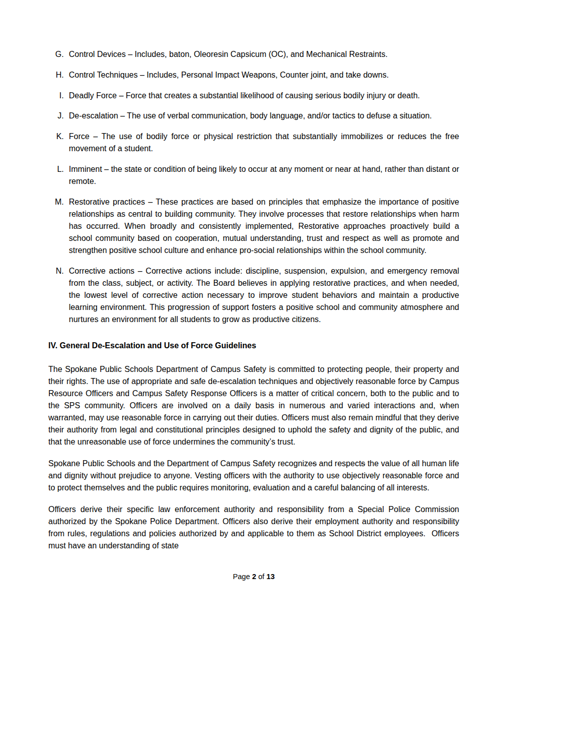Control Devices – Includes, baton, Oleoresin Capsicum (OC), and Mechanical Restraints.
Control Techniques – Includes, Personal Impact Weapons, Counter joint, and take downs.
Deadly Force – Force that creates a substantial likelihood of causing serious bodily injury or death.
De-escalation – The use of verbal communication, body language, and/or tactics to defuse a situation.
Force – The use of bodily force or physical restriction that substantially immobilizes or reduces the free movement of a student.
Imminent – the state or condition of being likely to occur at any moment or near at hand, rather than distant or remote.
Restorative practices – These practices are based on principles that emphasize the importance of positive relationships as central to building community. They involve processes that restore relationships when harm has occurred. When broadly and consistently implemented, Restorative approaches proactively build a school community based on cooperation, mutual understanding, trust and respect as well as promote and strengthen positive school culture and enhance pro-social relationships within the school community.
Corrective actions – Corrective actions include: discipline, suspension, expulsion, and emergency removal from the class, subject, or activity. The Board believes in applying restorative practices, and when needed, the lowest level of corrective action necessary to improve student behaviors and maintain a productive learning environment. This progression of support fosters a positive school and community atmosphere and nurtures an environment for all students to grow as productive citizens.
IV. General De-Escalation and Use of Force Guidelines
The Spokane Public Schools Department of Campus Safety is committed to protecting people, their property and their rights. The use of appropriate and safe de-escalation techniques and objectively reasonable force by Campus Resource Officers and Campus Safety Response Officers is a matter of critical concern, both to the public and to the SPS community. Officers are involved on a daily basis in numerous and varied interactions and, when warranted, may use reasonable force in carrying out their duties. Officers must also remain mindful that they derive their authority from legal and constitutional principles designed to uphold the safety and dignity of the public, and that the unreasonable use of force undermines the community’s trust.
Spokane Public Schools and the Department of Campus Safety recognizes and respects the value of all human life and dignity without prejudice to anyone. Vesting officers with the authority to use objectively reasonable force and to protect themselves and the public requires monitoring, evaluation and a careful balancing of all interests.
Officers derive their specific law enforcement authority and responsibility from a Special Police Commission authorized by the Spokane Police Department. Officers also derive their employment authority and responsibility from rules, regulations and policies authorized by and applicable to them as School District employees. Officers must have an understanding of state
Page 2 of 13